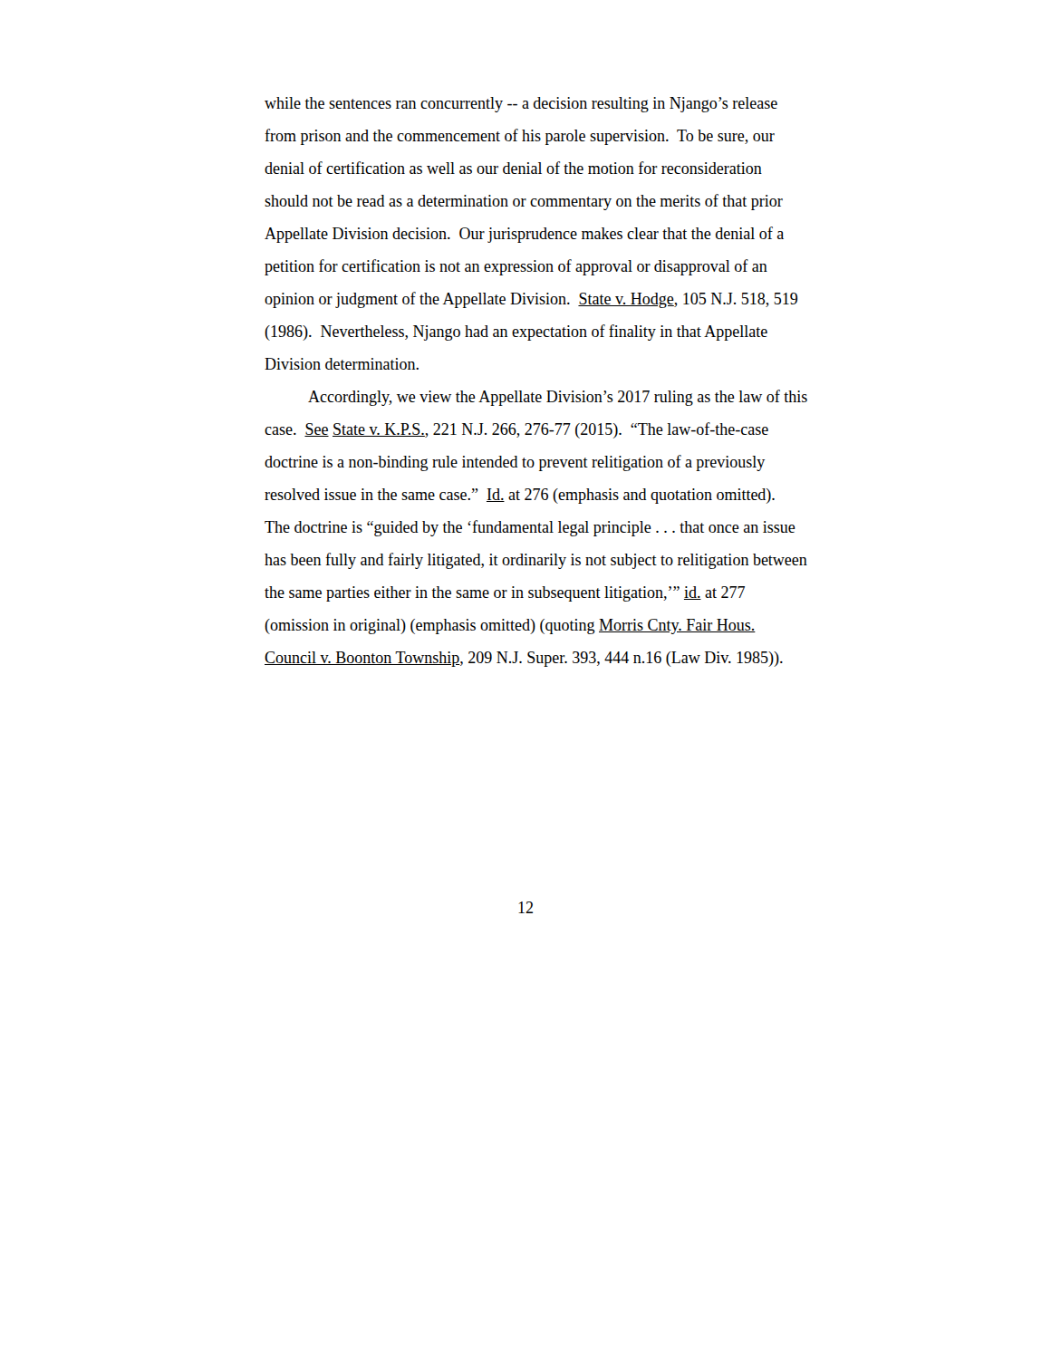while the sentences ran concurrently -- a decision resulting in Njango’s release from prison and the commencement of his parole supervision. To be sure, our denial of certification as well as our denial of the motion for reconsideration should not be read as a determination or commentary on the merits of that prior Appellate Division decision. Our jurisprudence makes clear that the denial of a petition for certification is not an expression of approval or disapproval of an opinion or judgment of the Appellate Division. State v. Hodge, 105 N.J. 518, 519 (1986). Nevertheless, Njango had an expectation of finality in that Appellate Division determination.
Accordingly, we view the Appellate Division’s 2017 ruling as the law of this case. See State v. K.P.S., 221 N.J. 266, 276-77 (2015). “The law-of-the-case doctrine is a non-binding rule intended to prevent relitigation of a previously resolved issue in the same case.” Id. at 276 (emphasis and quotation omitted). The doctrine is “guided by the ‘fundamental legal principle . . . that once an issue has been fully and fairly litigated, it ordinarily is not subject to relitigation between the same parties either in the same or in subsequent litigation,’” id. at 277 (omission in original) (emphasis omitted) (quoting Morris Cnty. Fair Hous. Council v. Boonton Township, 209 N.J. Super. 393, 444 n.16 (Law Div. 1985)).
12